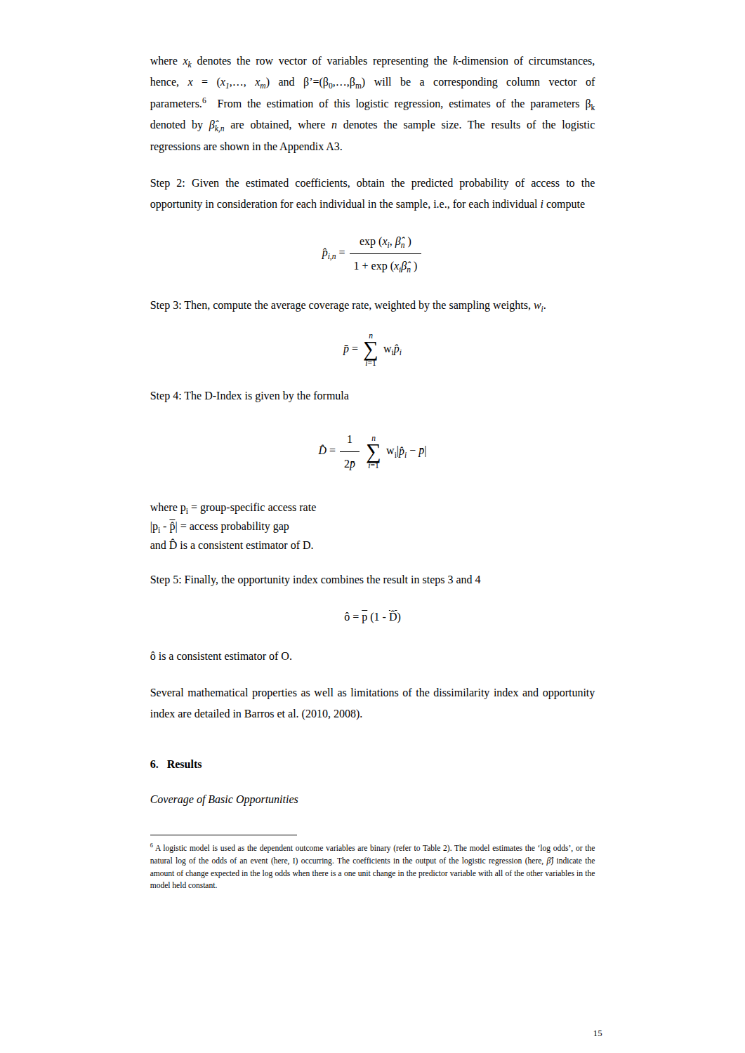where xk denotes the row vector of variables representing the k-dimension of circumstances, hence, x = (x1,…, xm) and β’=(β0,…,βm) will be a corresponding column vector of parameters.6 From the estimation of this logistic regression, estimates of the parameters βk denoted by β̂k,n are obtained, where n denotes the sample size. The results of the logistic regressions are shown in the Appendix A3.
Step 2: Given the estimated coefficients, obtain the predicted probability of access to the opportunity in consideration for each individual in the sample, i.e., for each individual i compute
p̂i,n = exp (xi, β̂n ) 1 + exp (xiβ̂n )
Step 3: Then, compute the average coverage rate, weighted by the sampling weights, wi.
p̄ = n ∑ i=1 wip̂i
Step 4: The D-Index is given by the formula
D̂ = 1 2p̄ n ∑ i=1 wi|p̂i − p̄|
where pi = group-specific access rate
|pi - p̂| = access probability gap
and D̂ is a consistent estimator of D.
Step 5: Finally, the opportunity index combines the result in steps 3 and 4
ô = p (1 - D̂)
ô is a consistent estimator of O.
Several mathematical properties as well as limitations of the dissimilarity index and opportunity index are detailed in Barros et al. (2010, 2008).
6. Results
Coverage of Basic Opportunities
6 A logistic model is used as the dependent outcome variables are binary (refer to Table 2). The model estimates the ‘log odds’, or the natural log of the odds of an event (here, I) occurring. The coefficients in the output of the logistic regression (here, β̂) indicate the amount of change expected in the log odds when there is a one unit change in the predictor variable with all of the other variables in the model held constant.
15